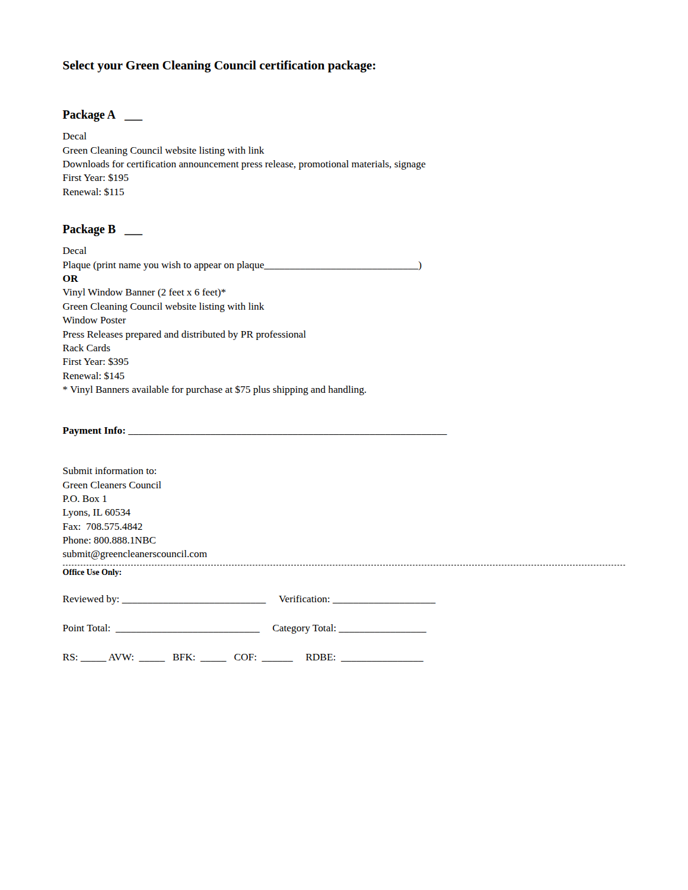Select your Green Cleaning Council certification package:
Package A ___
Decal
Green Cleaning Council website listing with link
Downloads for certification announcement press release, promotional materials, signage
First Year: $195
Renewal: $115
Package B ___
Decal
Plaque (print name you wish to appear on plaque______________________________)
OR
Vinyl Window Banner (2 feet x 6 feet)*
Green Cleaning Council website listing with link
Window Poster
Press Releases prepared and distributed by PR professional
Rack Cards
First Year: $395
Renewal: $145
* Vinyl Banners available for purchase at $75 plus shipping and handling.
Payment Info: ______________________________________________________________
Submit information to:
Green Cleaners Council
P.O. Box 1
Lyons, IL 60534
Fax: 708.575.4842
Phone: 800.888.1NBC
submit@greencleanerscouncil.com
Office Use Only:
Reviewed by: ____________________________ Verification: ____________________
Point Total: ____________________________ Category Total: _________________
RS: _____ AVW: _____ BFK: _____ COF: ______ RDBE: ________________